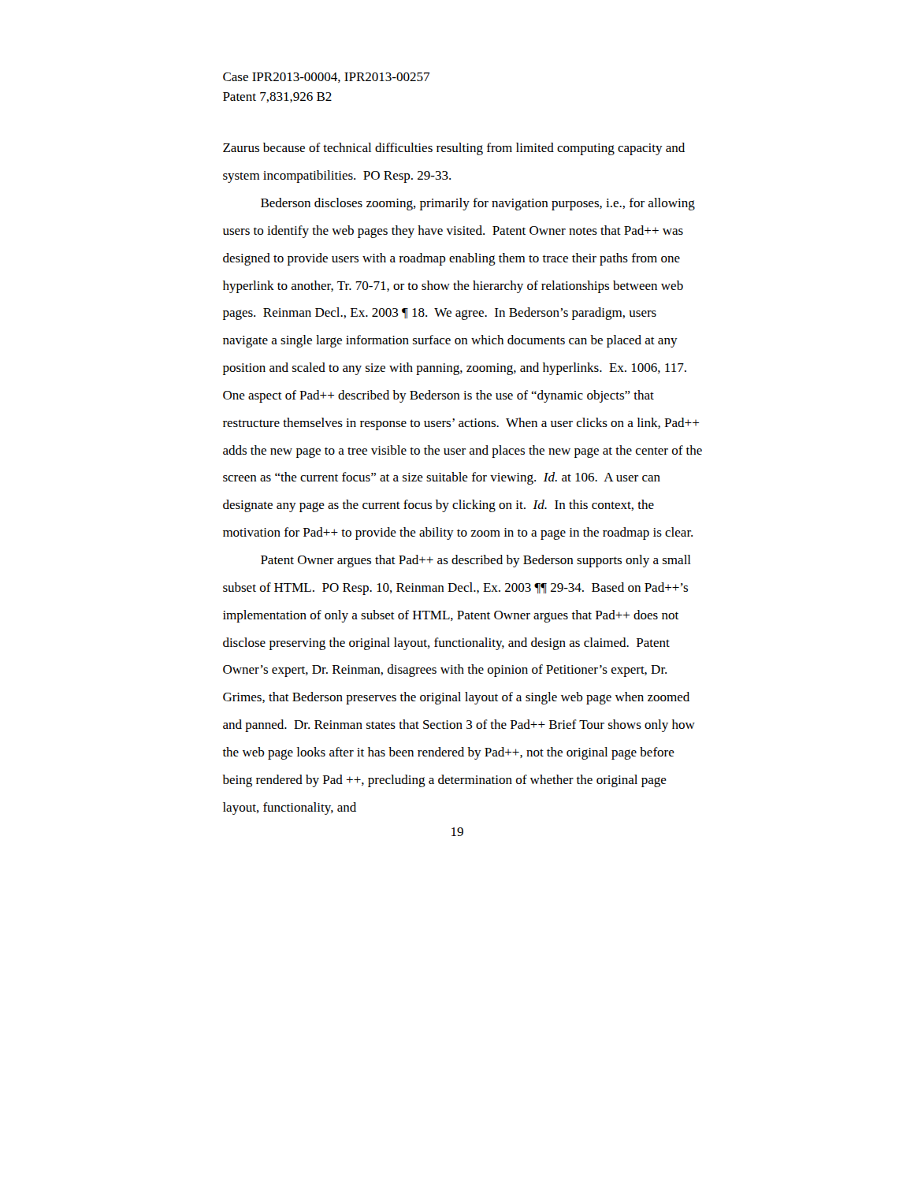Case IPR2013-00004, IPR2013-00257
Patent 7,831,926 B2
Zaurus because of technical difficulties resulting from limited computing capacity and system incompatibilities. PO Resp. 29-33.
Bederson discloses zooming, primarily for navigation purposes, i.e., for allowing users to identify the web pages they have visited. Patent Owner notes that Pad++ was designed to provide users with a roadmap enabling them to trace their paths from one hyperlink to another, Tr. 70-71, or to show the hierarchy of relationships between web pages. Reinman Decl., Ex. 2003 ¶ 18. We agree. In Bederson’s paradigm, users navigate a single large information surface on which documents can be placed at any position and scaled to any size with panning, zooming, and hyperlinks. Ex. 1006, 117. One aspect of Pad++ described by Bederson is the use of “dynamic objects” that restructure themselves in response to users’ actions. When a user clicks on a link, Pad++ adds the new page to a tree visible to the user and places the new page at the center of the screen as “the current focus” at a size suitable for viewing. Id. at 106. A user can designate any page as the current focus by clicking on it. Id. In this context, the motivation for Pad++ to provide the ability to zoom in to a page in the roadmap is clear.
Patent Owner argues that Pad++ as described by Bederson supports only a small subset of HTML. PO Resp. 10, Reinman Decl., Ex. 2003 ¶¶ 29-34. Based on Pad++’s implementation of only a subset of HTML, Patent Owner argues that Pad++ does not disclose preserving the original layout, functionality, and design as claimed. Patent Owner’s expert, Dr. Reinman, disagrees with the opinion of Petitioner’s expert, Dr. Grimes, that Bederson preserves the original layout of a single web page when zoomed and panned. Dr. Reinman states that Section 3 of the Pad++ Brief Tour shows only how the web page looks after it has been rendered by Pad++, not the original page before being rendered by Pad ++, precluding a determination of whether the original page layout, functionality, and
19